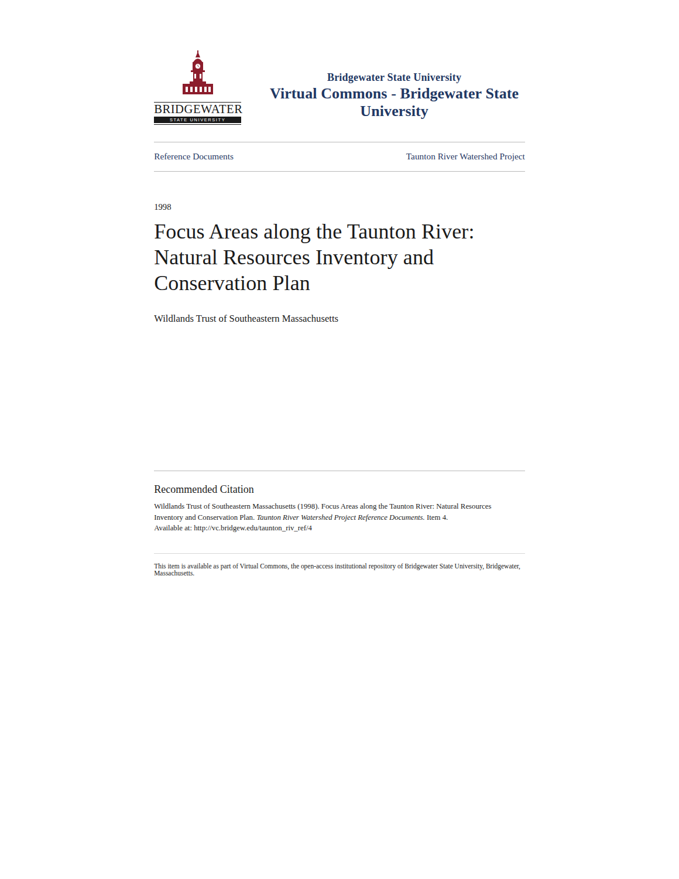BRIDGEWATER
STATE UNIVERSITY
Bridgewater State University
Virtual Commons - Bridgewater State University
Reference Documents
Taunton River Watershed Project
1998
Focus Areas along the Taunton River: Natural Resources Inventory and Conservation Plan
Wildlands Trust of Southeastern Massachusetts
Recommended Citation
Wildlands Trust of Southeastern Massachusetts (1998). Focus Areas along the Taunton River: Natural Resources Inventory and Conservation Plan. Taunton River Watershed Project Reference Documents. Item 4.
Available at: http://vc.bridgew.edu/taunton_riv_ref/4
This item is available as part of Virtual Commons, the open-access institutional repository of Bridgewater State University, Bridgewater, Massachusetts.